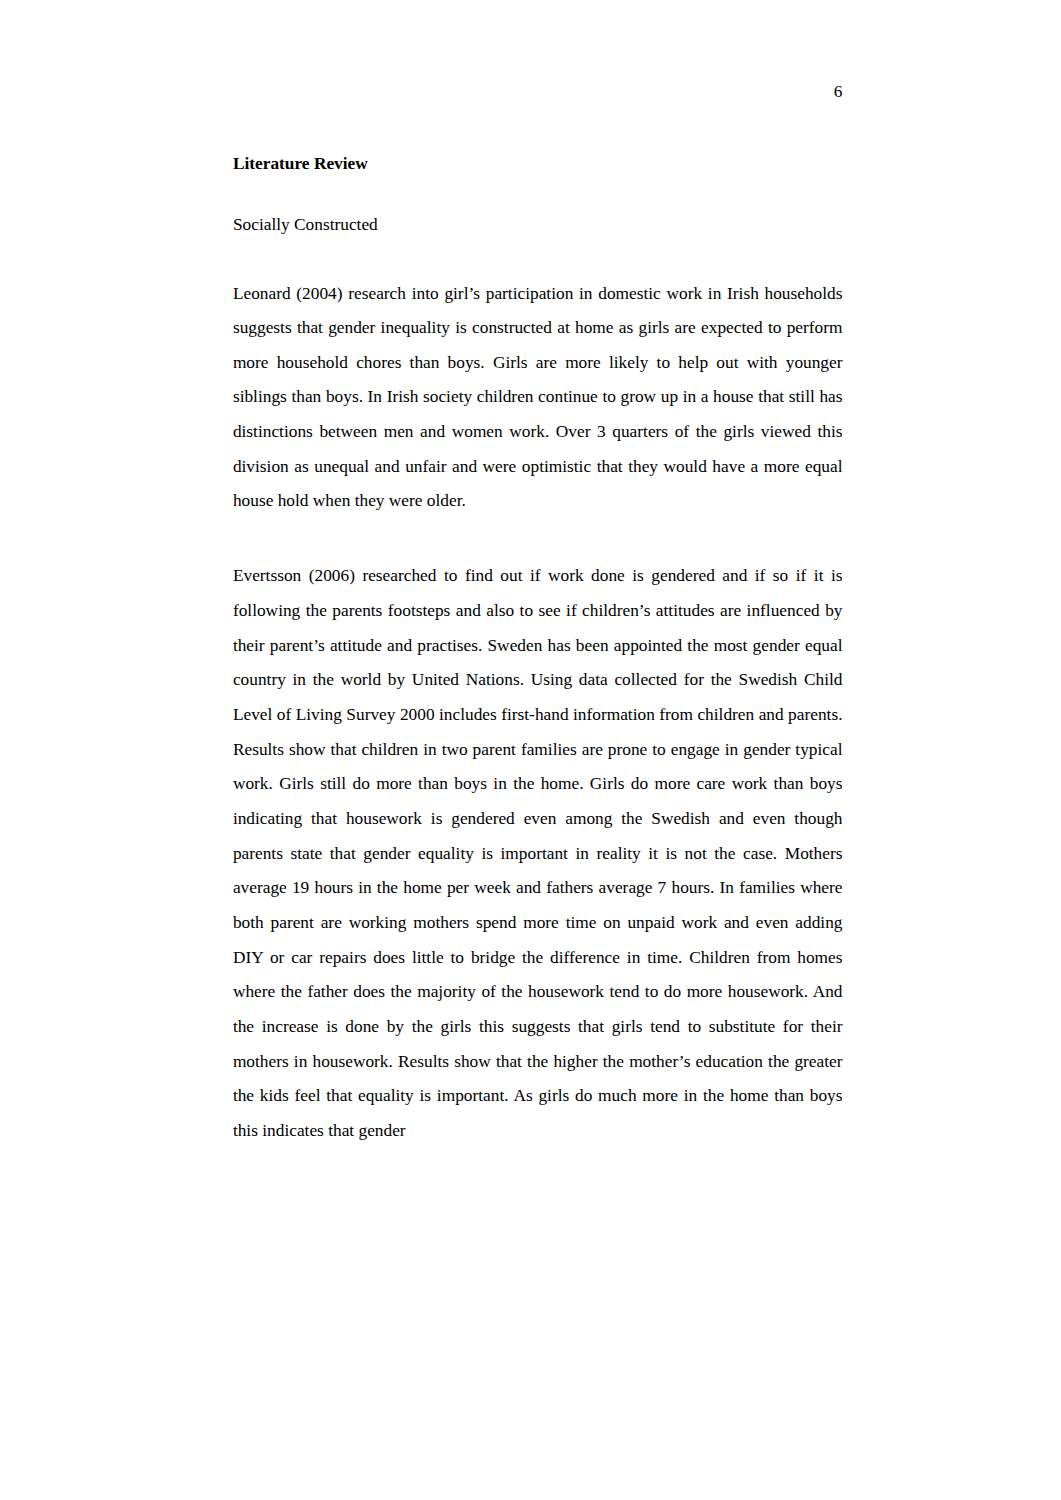6
Literature Review
Socially Constructed
Leonard (2004) research into girl’s participation in domestic work in Irish households suggests that gender inequality is constructed at home as girls are expected to perform more household chores than boys. Girls are more likely to help out with younger siblings than boys. In Irish society children continue to grow up in a house that still has distinctions between men and women work. Over 3 quarters of the girls viewed this division as unequal and unfair and were optimistic that they would have a more equal house hold when they were older.
Evertsson (2006) researched to find out if work done is gendered and if so if it is following the parents footsteps and also to see if children’s attitudes are influenced by their parent’s attitude and practises. Sweden has been appointed the most gender equal country in the world by United Nations. Using data collected for the Swedish Child Level of Living Survey 2000 includes first-hand information from children and parents. Results show that children in two parent families are prone to engage in gender typical work. Girls still do more than boys in the home. Girls do more care work than boys indicating that housework is gendered even among the Swedish and even though parents state that gender equality is important in reality it is not the case. Mothers average 19 hours in the home per week and fathers average 7 hours. In families where both parent are working mothers spend more time on unpaid work and even adding DIY or car repairs does little to bridge the difference in time. Children from homes where the father does the majority of the housework tend to do more housework. And the increase is done by the girls this suggests that girls tend to substitute for their mothers in housework. Results show that the higher the mother’s education the greater the kids feel that equality is important. As girls do much more in the home than boys this indicates that gender